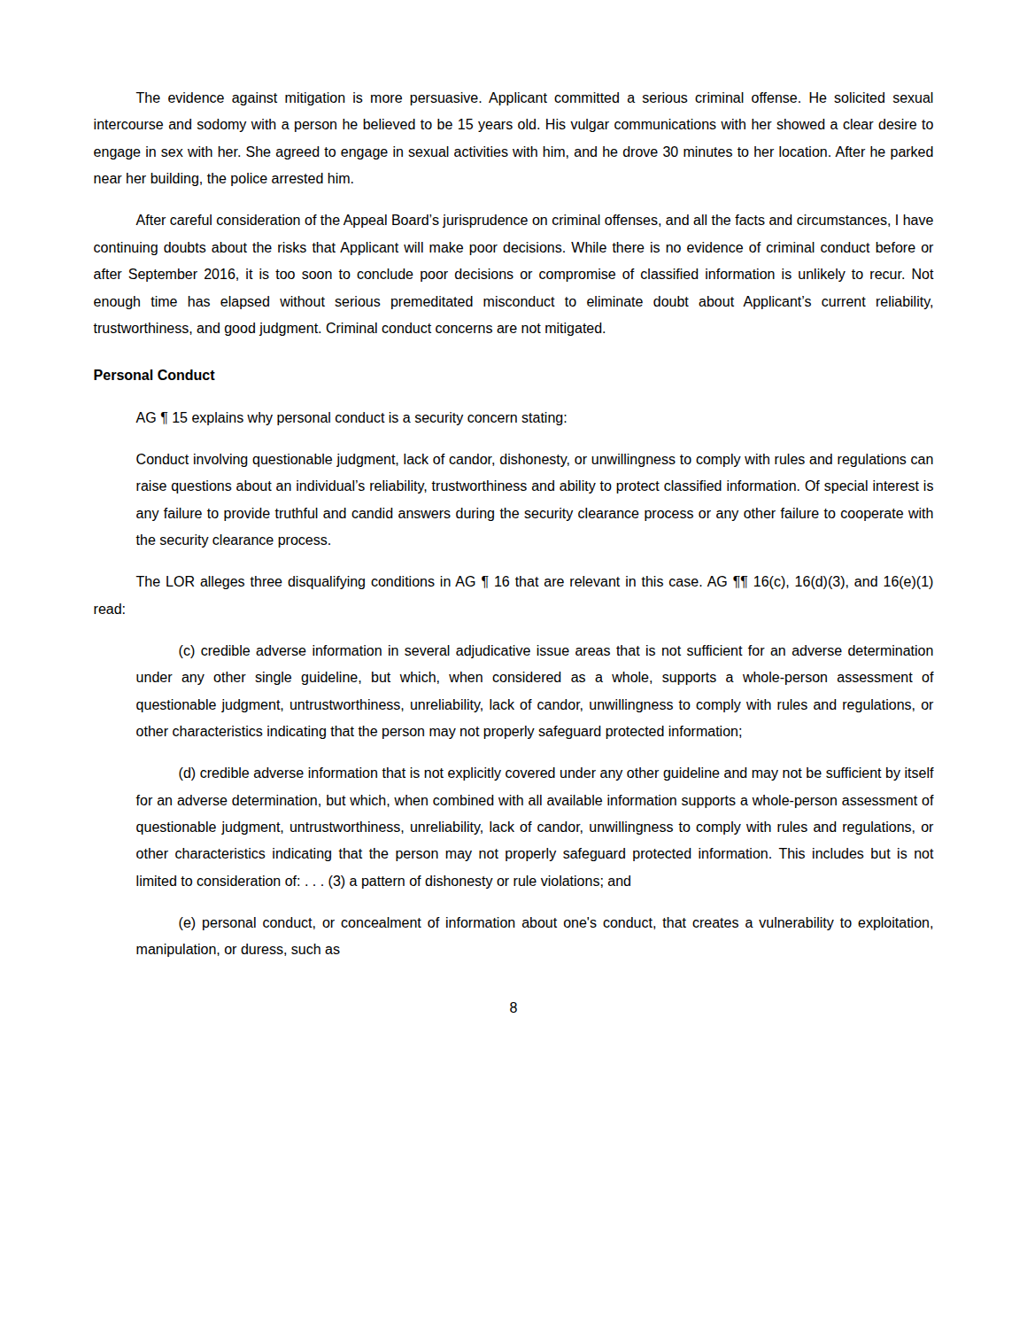The evidence against mitigation is more persuasive. Applicant committed a serious criminal offense. He solicited sexual intercourse and sodomy with a person he believed to be 15 years old. His vulgar communications with her showed a clear desire to engage in sex with her. She agreed to engage in sexual activities with him, and he drove 30 minutes to her location. After he parked near her building, the police arrested him.
After careful consideration of the Appeal Board’s jurisprudence on criminal offenses, and all the facts and circumstances, I have continuing doubts about the risks that Applicant will make poor decisions. While there is no evidence of criminal conduct before or after September 2016, it is too soon to conclude poor decisions or compromise of classified information is unlikely to recur. Not enough time has elapsed without serious premeditated misconduct to eliminate doubt about Applicant’s current reliability, trustworthiness, and good judgment. Criminal conduct concerns are not mitigated.
Personal Conduct
AG ¶ 15 explains why personal conduct is a security concern stating:
Conduct involving questionable judgment, lack of candor, dishonesty, or unwillingness to comply with rules and regulations can raise questions about an individual’s reliability, trustworthiness and ability to protect classified information. Of special interest is any failure to provide truthful and candid answers during the security clearance process or any other failure to cooperate with the security clearance process.
The LOR alleges three disqualifying conditions in AG ¶ 16 that are relevant in this case. AG ¶¶ 16(c), 16(d)(3), and 16(e)(1) read:
(c) credible adverse information in several adjudicative issue areas that is not sufficient for an adverse determination under any other single guideline, but which, when considered as a whole, supports a whole-person assessment of questionable judgment, untrustworthiness, unreliability, lack of candor, unwillingness to comply with rules and regulations, or other characteristics indicating that the person may not properly safeguard protected information;
(d) credible adverse information that is not explicitly covered under any other guideline and may not be sufficient by itself for an adverse determination, but which, when combined with all available information supports a whole-person assessment of questionable judgment, untrustworthiness, unreliability, lack of candor, unwillingness to comply with rules and regulations, or other characteristics indicating that the person may not properly safeguard protected information. This includes but is not limited to consideration of: . . . (3) a pattern of dishonesty or rule violations; and
(e) personal conduct, or concealment of information about one's conduct, that creates a vulnerability to exploitation, manipulation, or duress, such as
8